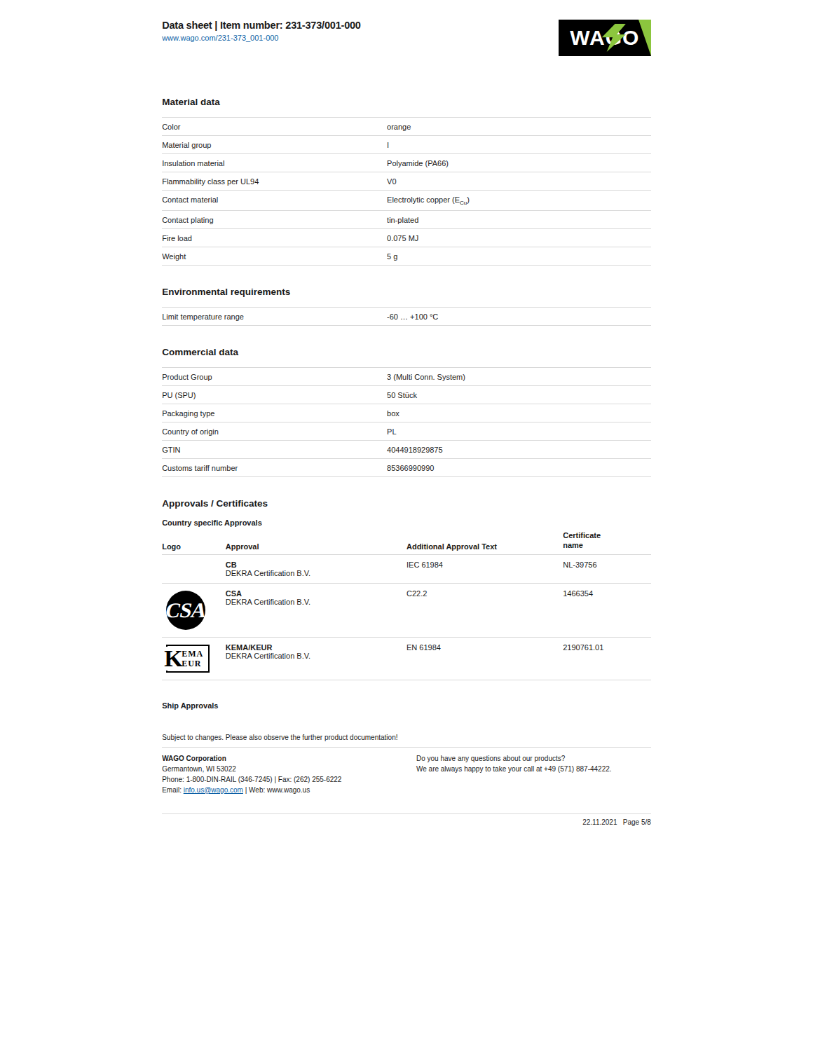Data sheet | Item number: 231-373/001-000
www.wago.com/231-373_001-000
WAGO
Material data
| Color | orange |
| Material group | I |
| Insulation material | Polyamide (PA66) |
| Flammability class per UL94 | V0 |
| Contact material | Electrolytic copper (E Cu ) |
| Contact plating | tin-plated |
| Fire load | 0.075 MJ |
| Weight | 5 g |
Environmental requirements
| Limit temperature range | -60 … +100 °C |
Commercial data
| Product Group | 3 (Multi Conn. System) |
| PU (SPU) | 50 Stück |
| Packaging type | box |
| Country of origin | PL |
| GTIN | 4044918929875 |
| Customs tariff number | 85366990990 |
Approvals / Certificates
Country specific Approvals
| Logo | Approval | Additional Approval Text | Certificate name |
| --- | --- | --- | --- |
| | CB DEKRA Certification B.V. | IEC 61984 | NL-39756 |
| CSA | CSA DEKRA Certification B.V. | C22.2 | 1466354 |
| K EMA EUR | KEMA/KEUR DEKRA Certification B.V. | EN 61984 | 2190761.01 |
Ship Approvals
Subject to changes. Please also observe the further product documentation!
WAGO Corporation
Germantown, WI 53022
Phone: 1-800-DIN-RAIL (346-7245) | Fax: (262) 255-6222
Email: info.us@wago.com | Web: www.wago.us
Do you have any questions about our products?
We are always happy to take your call at +49 (571) 887-44222.
22.11.2021 Page 5/8